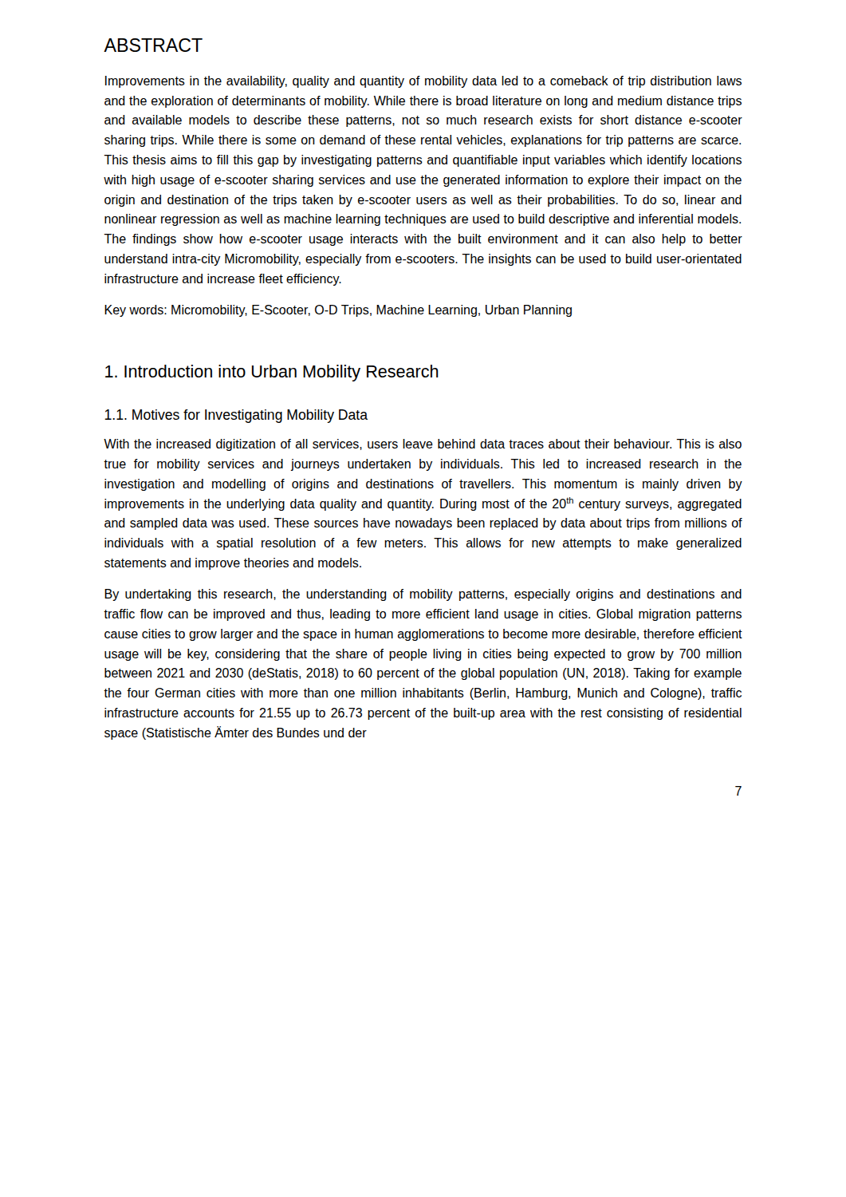ABSTRACT
Improvements in the availability, quality and quantity of mobility data led to a comeback of trip distribution laws and the exploration of determinants of mobility. While there is broad literature on long and medium distance trips and available models to describe these patterns, not so much research exists for short distance e-scooter sharing trips. While there is some on demand of these rental vehicles, explanations for trip patterns are scarce. This thesis aims to fill this gap by investigating patterns and quantifiable input variables which identify locations with high usage of e-scooter sharing services and use the generated information to explore their impact on the origin and destination of the trips taken by e-scooter users as well as their probabilities. To do so, linear and nonlinear regression as well as machine learning techniques are used to build descriptive and inferential models. The findings show how e-scooter usage interacts with the built environment and it can also help to better understand intra-city Micromobility, especially from e-scooters. The insights can be used to build user-orientated infrastructure and increase fleet efficiency.
Key words: Micromobility, E-Scooter, O-D Trips, Machine Learning, Urban Planning
1. Introduction into Urban Mobility Research
1.1. Motives for Investigating Mobility Data
With the increased digitization of all services, users leave behind data traces about their behaviour. This is also true for mobility services and journeys undertaken by individuals. This led to increased research in the investigation and modelling of origins and destinations of travellers. This momentum is mainly driven by improvements in the underlying data quality and quantity. During most of the 20th century surveys, aggregated and sampled data was used. These sources have nowadays been replaced by data about trips from millions of individuals with a spatial resolution of a few meters. This allows for new attempts to make generalized statements and improve theories and models.
By undertaking this research, the understanding of mobility patterns, especially origins and destinations and traffic flow can be improved and thus, leading to more efficient land usage in cities. Global migration patterns cause cities to grow larger and the space in human agglomerations to become more desirable, therefore efficient usage will be key, considering that the share of people living in cities being expected to grow by 700 million between 2021 and 2030 (deStatis, 2018) to 60 percent of the global population (UN, 2018). Taking for example the four German cities with more than one million inhabitants (Berlin, Hamburg, Munich and Cologne), traffic infrastructure accounts for 21.55 up to 26.73 percent of the built-up area with the rest consisting of residential space (Statistische Ämter des Bundes und der
7